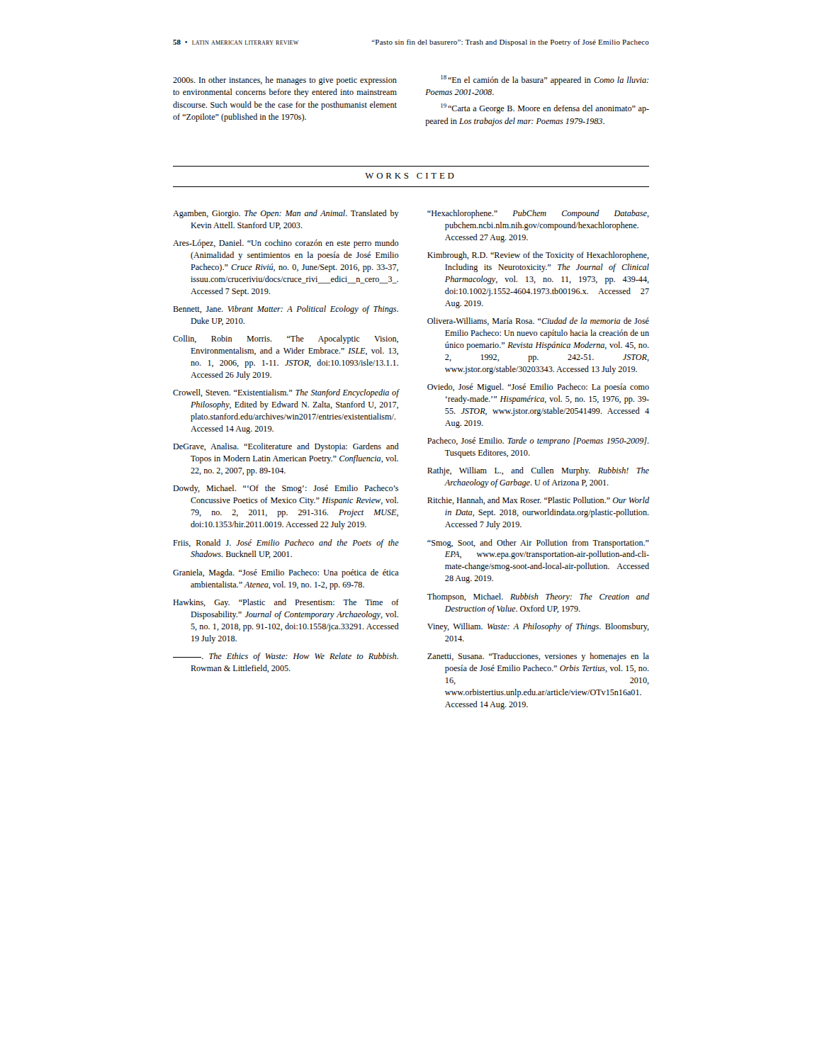58 • Latin American Literary Review
“Pasto sin fin del basurero”: Trash and Disposal in the Poetry of José Emilio Pacheco
2000s. In other instances, he manages to give poetic expression to environmental concerns before they entered into mainstream discourse. Such would be the case for the posthumanist element of “Zopilote” (published in the 1970s).
18“En el camión de la basura” appeared in Como la lluvia: Poemas 2001-2008.
19“Carta a George B. Moore en defensa del anonimato” appeared in Los trabajos del mar: Poemas 1979-1983.
WORKS CITED
Agamben, Giorgio. The Open: Man and Animal. Translated by Kevin Attell. Stanford UP, 2003.
Ares-López, Daniel. “Un cochino corazón en este perro mundo (Animalidad y sentimientos en la poesía de José Emilio Pacheco).” Cruce Riviú, no. 0, June/Sept. 2016, pp. 33-37, issuu.com/cruceriviu/docs/cruce_rivi___edici__n_cero__3_. Accessed 7 Sept. 2019.
Bennett, Jane. Vibrant Matter: A Political Ecology of Things. Duke UP, 2010.
Collin, Robin Morris. “The Apocalyptic Vision, Environmentalism, and a Wider Embrace.” ISLE, vol. 13, no. 1, 2006, pp. 1-11. JSTOR, doi:10.1093/isle/13.1.1. Accessed 26 July 2019.
Crowell, Steven. “Existentialism.” The Stanford Encyclopedia of Philosophy, Edited by Edward N. Zalta, Stanford U, 2017, plato.stanford.edu/archives/win2017/entries/existentialism/. Accessed 14 Aug. 2019.
DeGrave, Analisa. “Ecoliterature and Dystopia: Gardens and Topos in Modern Latin American Poetry.” Confluencia, vol. 22, no. 2, 2007, pp. 89-104.
Dowdy, Michael. “‘Of the Smog’: José Emilio Pacheco’s Concussive Poetics of Mexico City.” Hispanic Review, vol. 79, no. 2, 2011, pp. 291-316. Project MUSE, doi:10.1353/hir.2011.0019. Accessed 22 July 2019.
Friis, Ronald J. José Emilio Pacheco and the Poets of the Shadows. Bucknell UP, 2001.
Graniela, Magda. “José Emilio Pacheco: Una poética de ética ambientalista.” Atenea, vol. 19, no. 1-2, pp. 69-78.
Hawkins, Gay. “Plastic and Presentism: The Time of Disposability.” Journal of Contemporary Archaeology, vol. 5, no. 1, 2018, pp. 91-102, doi:10.1558/jca.33291. Accessed 19 July 2018.
. The Ethics of Waste: How We Relate to Rubbish. Rowman & Littlefield, 2005.
“Hexachlorophene.” PubChem Compound Database, pubchem.ncbi.nlm.nih.gov/compound/hexachlorophene. Accessed 27 Aug. 2019.
Kimbrough, R.D. “Review of the Toxicity of Hexachlorophene, Including its Neurotoxicity.” The Journal of Clinical Pharmacology, vol. 13, no. 11, 1973, pp. 439-44, doi:10.1002/j.1552-4604.1973.tb00196.x. Accessed 27 Aug. 2019.
Olivera-Williams, María Rosa. “Ciudad de la memoria de José Emilio Pacheco: Un nuevo capítulo hacia la creación de un único poemario.” Revista Hispánica Moderna, vol. 45, no. 2, 1992, pp. 242-51. JSTOR, www.jstor.org/stable/30203343. Accessed 13 July 2019.
Oviedo, José Miguel. “José Emilio Pacheco: La poesía como ‘ready-made.’” Hispamérica, vol. 5, no. 15, 1976, pp. 39-55. JSTOR, www.jstor.org/stable/20541499. Accessed 4 Aug. 2019.
Pacheco, José Emilio. Tarde o temprano [Poemas 1950-2009]. Tusquets Editores, 2010.
Rathje, William L., and Cullen Murphy. Rubbish! The Archaeology of Garbage. U of Arizona P, 2001.
Ritchie, Hannah, and Max Roser. “Plastic Pollution.” Our World in Data, Sept. 2018, ourworldindata.org/plastic-pollution. Accessed 7 July 2019.
“Smog, Soot, and Other Air Pollution from Transportation.” EPA, www.epa.gov/transportation-air-pollution-and-climate-change/smog-soot-and-local-air-pollution. Accessed 28 Aug. 2019.
Thompson, Michael. Rubbish Theory: The Creation and Destruction of Value. Oxford UP, 1979.
Viney, William. Waste: A Philosophy of Things. Bloomsbury, 2014.
Zanetti, Susana. “Traducciones, versiones y homenajes en la poesía de José Emilio Pacheco.” Orbis Tertius, vol. 15, no. 16, 2010, www.orbistertius.unlp.edu.ar/article/view/OTv15n16a01. Accessed 14 Aug. 2019.